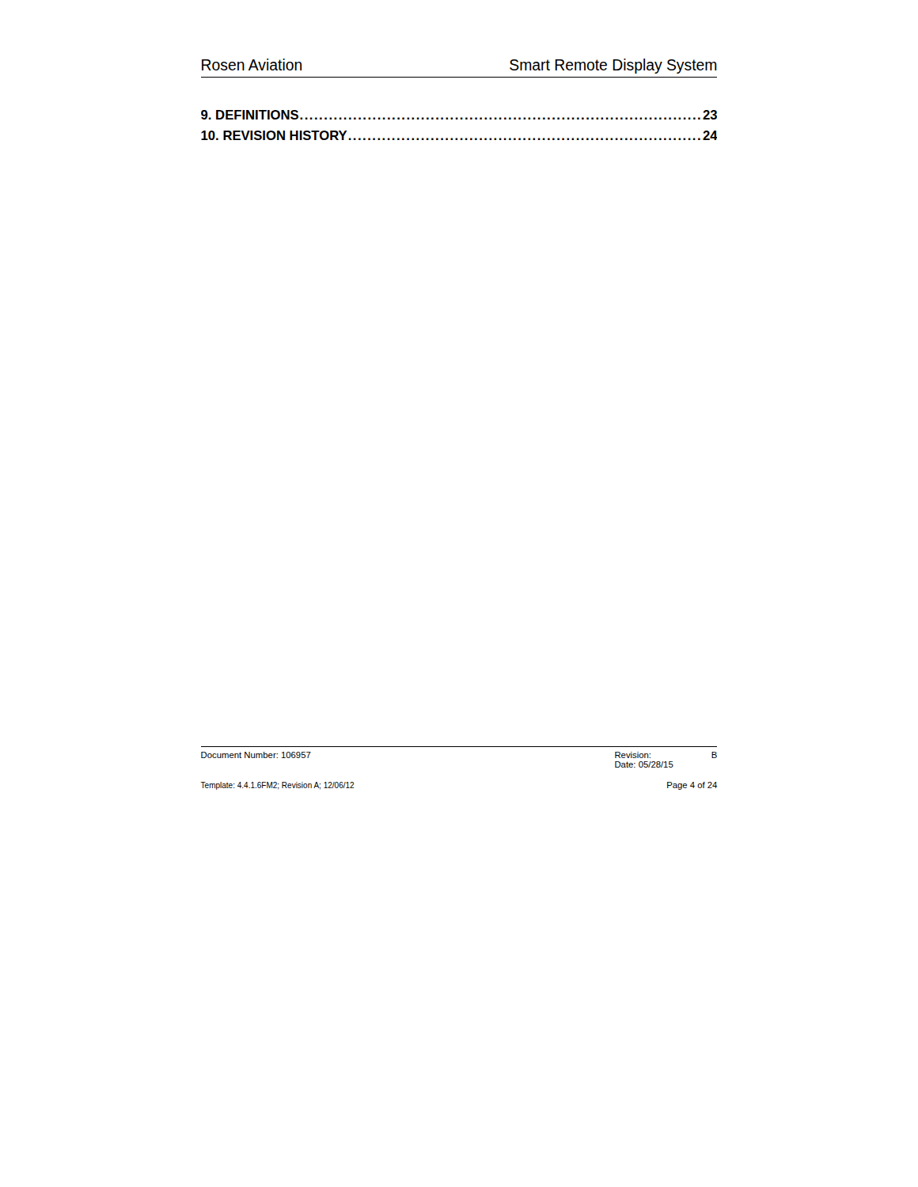Rosen Aviation
Smart Remote Display System
9. DEFINITIONS .................................................................................................................. 23
10. REVISION HISTORY .................................................................................................. 24
Document Number: 106957
Revision:
Date: 05/28/15
B
Template: 4.4.1.6FM2; Revision A; 12/06/12
Page 4 of 24